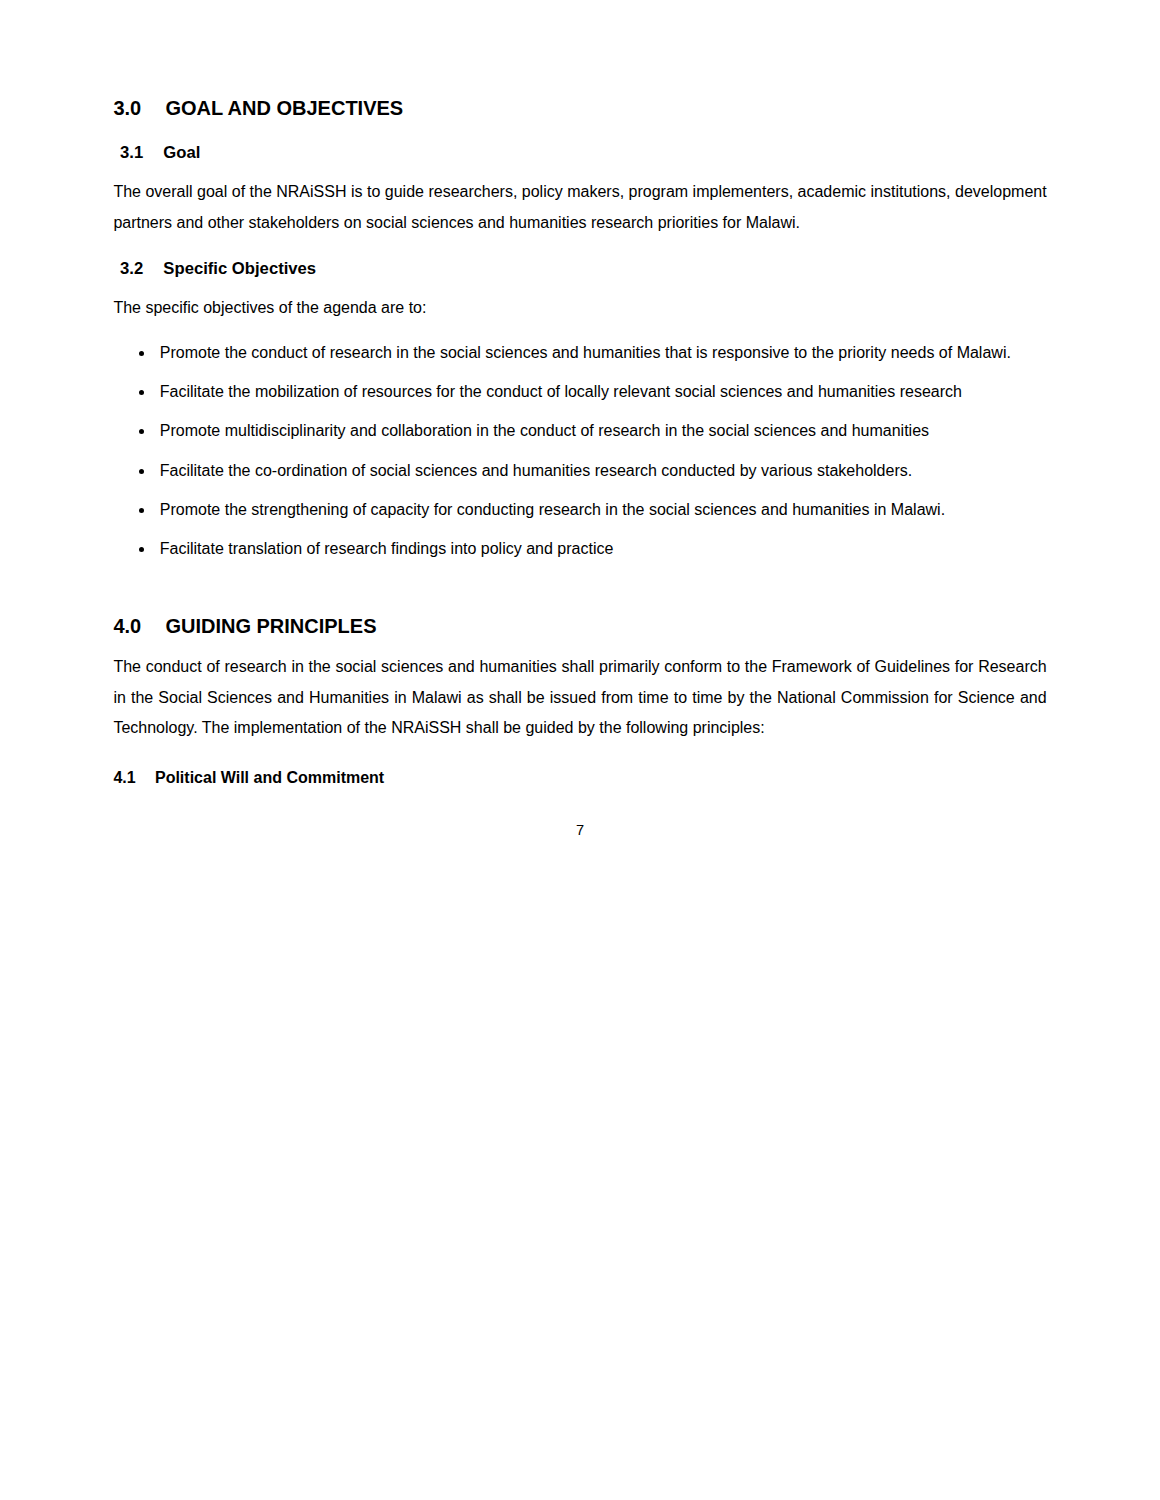3.0 GOAL AND OBJECTIVES
3.1 Goal
The overall goal of the NRAiSSH is to guide researchers, policy makers, program implementers, academic institutions, development partners and other stakeholders on social sciences and humanities research priorities for Malawi.
3.2 Specific Objectives
The specific objectives of the agenda are to:
Promote the conduct of research in the social sciences and humanities that is responsive to the priority needs of Malawi.
Facilitate the mobilization of resources for the conduct of locally relevant social sciences and humanities research
Promote multidisciplinarity and collaboration in the conduct of research in the social sciences and humanities
Facilitate the co-ordination of social sciences and humanities research conducted by various stakeholders.
Promote the strengthening of capacity for conducting research in the social sciences and humanities in Malawi.
Facilitate translation of research findings into policy and practice
4.0 GUIDING PRINCIPLES
The conduct of research in the social sciences and humanities shall primarily conform to the Framework of Guidelines for Research in the Social Sciences and Humanities in Malawi as shall be issued from time to time by the National Commission for Science and Technology. The implementation of the NRAiSSH shall be guided by the following principles:
4.1 Political Will and Commitment
7